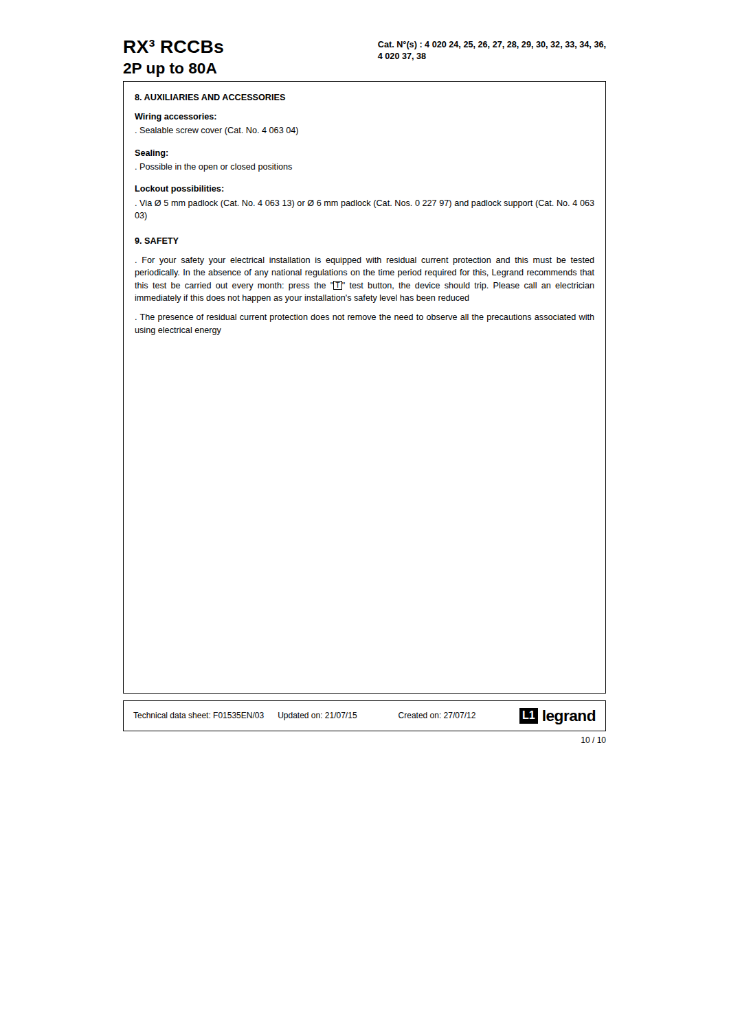RX³ RCCBs
2P up to 80A
Cat. N°(s) : 4 020 24, 25, 26, 27, 28, 29, 30, 32, 33, 34, 36,
4 020 37, 38
8. AUXILIARIES AND ACCESSORIES
Wiring accessories:
. Sealable screw cover (Cat. No. 4 063 04)
Sealing:
. Possible in the open or closed positions
Lockout possibilities:
. Via Ø 5 mm padlock (Cat. No. 4 063 13) or Ø 6 mm padlock (Cat. Nos. 0 227 97) and padlock support (Cat. No. 4 063 03)
9. SAFETY
. For your safety your electrical installation is equipped with residual current protection and this must be tested periodically. In the absence of any national regulations on the time period required for this, Legrand recommends that this test be carried out every month: press the "T" test button, the device should trip. Please call an electrician immediately if this does not happen as your installation's safety level has been reduced
. The presence of residual current protection does not remove the need to observe all the precautions associated with using electrical energy
Technical data sheet: F01535EN/03
Updated on: 21/07/15 Created on: 27/07/12
L1legrand
10 / 10